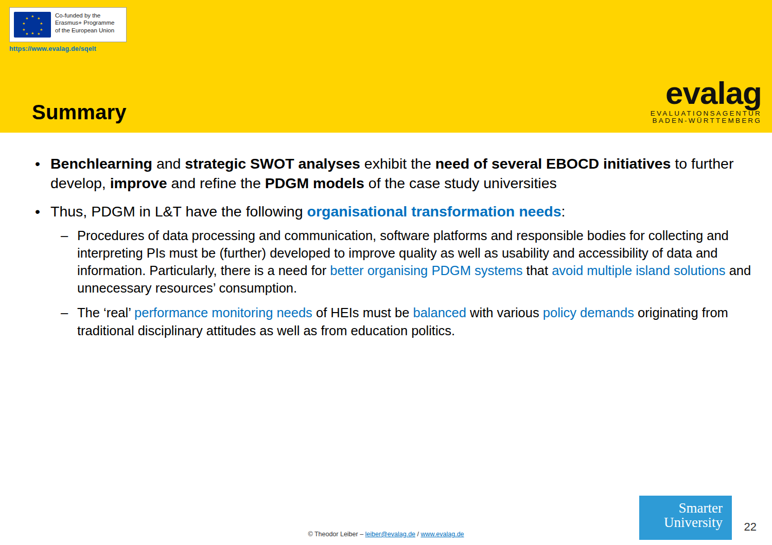★ ★ ★ ★ ★ ★ ★ ★ ★ ★
Co-funded by the
Erasmus+ Programme
of the European Union
https://www.evalag.de/sqelt
evalag
EVALUATIONSAGENTUR
BADEN-WÜRTTEMBERG
Summary
Benchlearning and strategic SWOT analyses exhibit the need of several EBOCD initiatives to further develop, improve and refine the PDGM models of the case study universities
Thus, PDGM in L&T have the following organisational transformation needs:
Procedures of data processing and communication, software platforms and responsible bodies for collecting and interpreting PIs must be (further) developed to improve quality as well as usability and accessibility of data and information. Particularly, there is a need for better organising PDGM systems that avoid multiple island solutions and unnecessary resources’ consumption.
The ‘real’ performance monitoring needs of HEIs must be balanced with various policy demands originating from traditional disciplinary attitudes as well as from education politics.
Smarter University
© Theodor Leiber – leiber@evalag.de / www.evalag.de
22